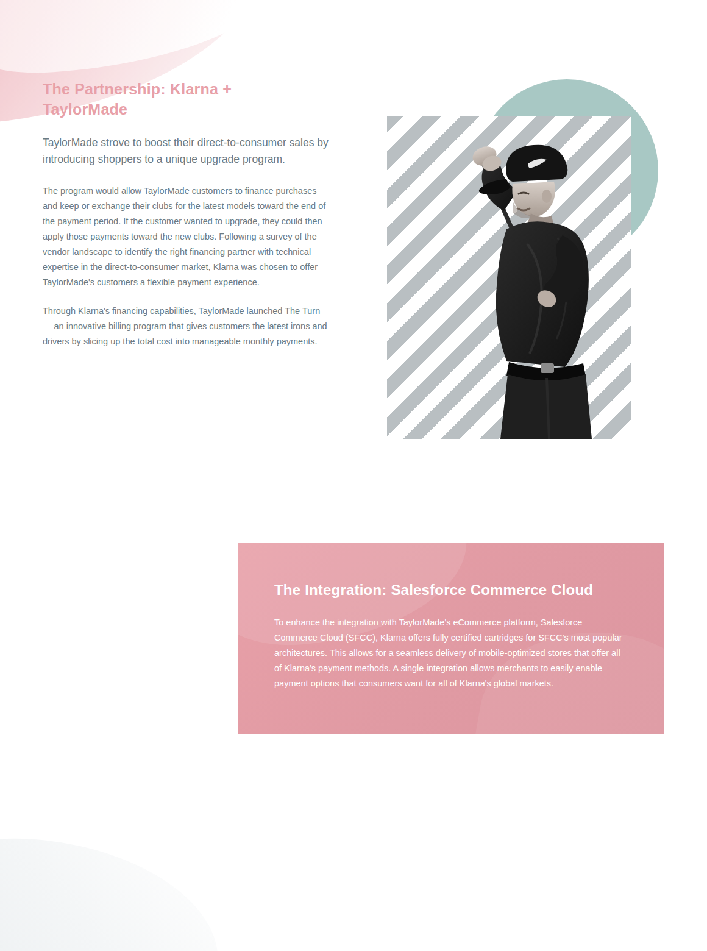The Partnership: Klarna +
TaylorMade
TaylorMade strove to boost their direct-to-consumer sales by introducing shoppers to a unique upgrade program.
The program would allow TaylorMade customers to finance purchases and keep or exchange their clubs for the latest models toward the end of the payment period. If the customer wanted to upgrade, they could then apply those payments toward the new clubs. Following a survey of the vendor landscape to identify the right financing partner with technical expertise in the direct-to-consumer market, Klarna was chosen to offer TaylorMade's customers a flexible payment experience.
Through Klarna's financing capabilities, TaylorMade launched The Turn — an innovative billing program that gives customers the latest irons and drivers by slicing up the total cost into manageable monthly payments.
The Integration: Salesforce Commerce Cloud
To enhance the integration with TaylorMade's eCommerce platform, Salesforce Commerce Cloud (SFCC), Klarna offers fully certified cartridges for SFCC's most popular architectures. This allows for a seamless delivery of mobile-optimized stores that offer all of Klarna's payment methods. A single integration allows merchants to easily enable payment options that consumers want for all of Klarna's global markets.